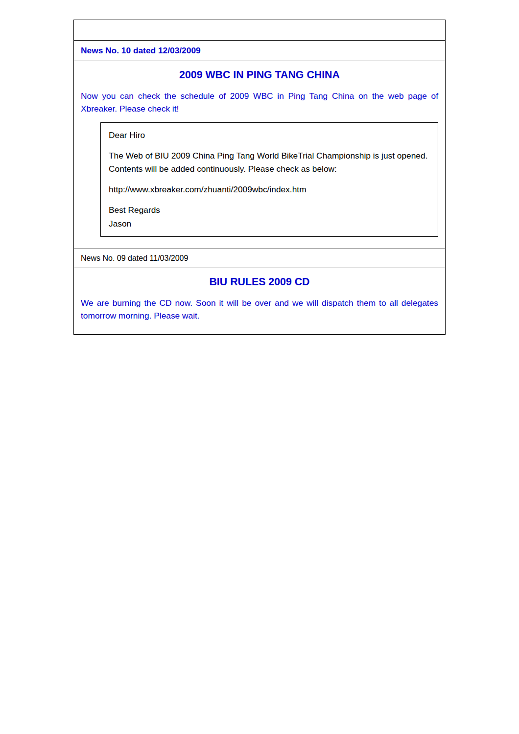| News No. 10 dated 12/03/2009 |
| 2009 WBC IN PING TANG CHINA Now you can check the schedule of 2009 WBC in Ping Tang China on the web page of Xbreaker. Please check it! Dear Hiro The Web of BIU 2009 China Ping Tang World BikeTrial Championship is just opened. Contents will be added continuously. Please check as below: http://www.xbreaker.com/zhuanti/2009wbc/index.htm Best Regards Jason |
| News No. 09 dated 11/03/2009 |
| BIU RULES 2009 CD We are burning the CD now. Soon it will be over and we will dispatch them to all delegates tomorrow morning. Please wait. |